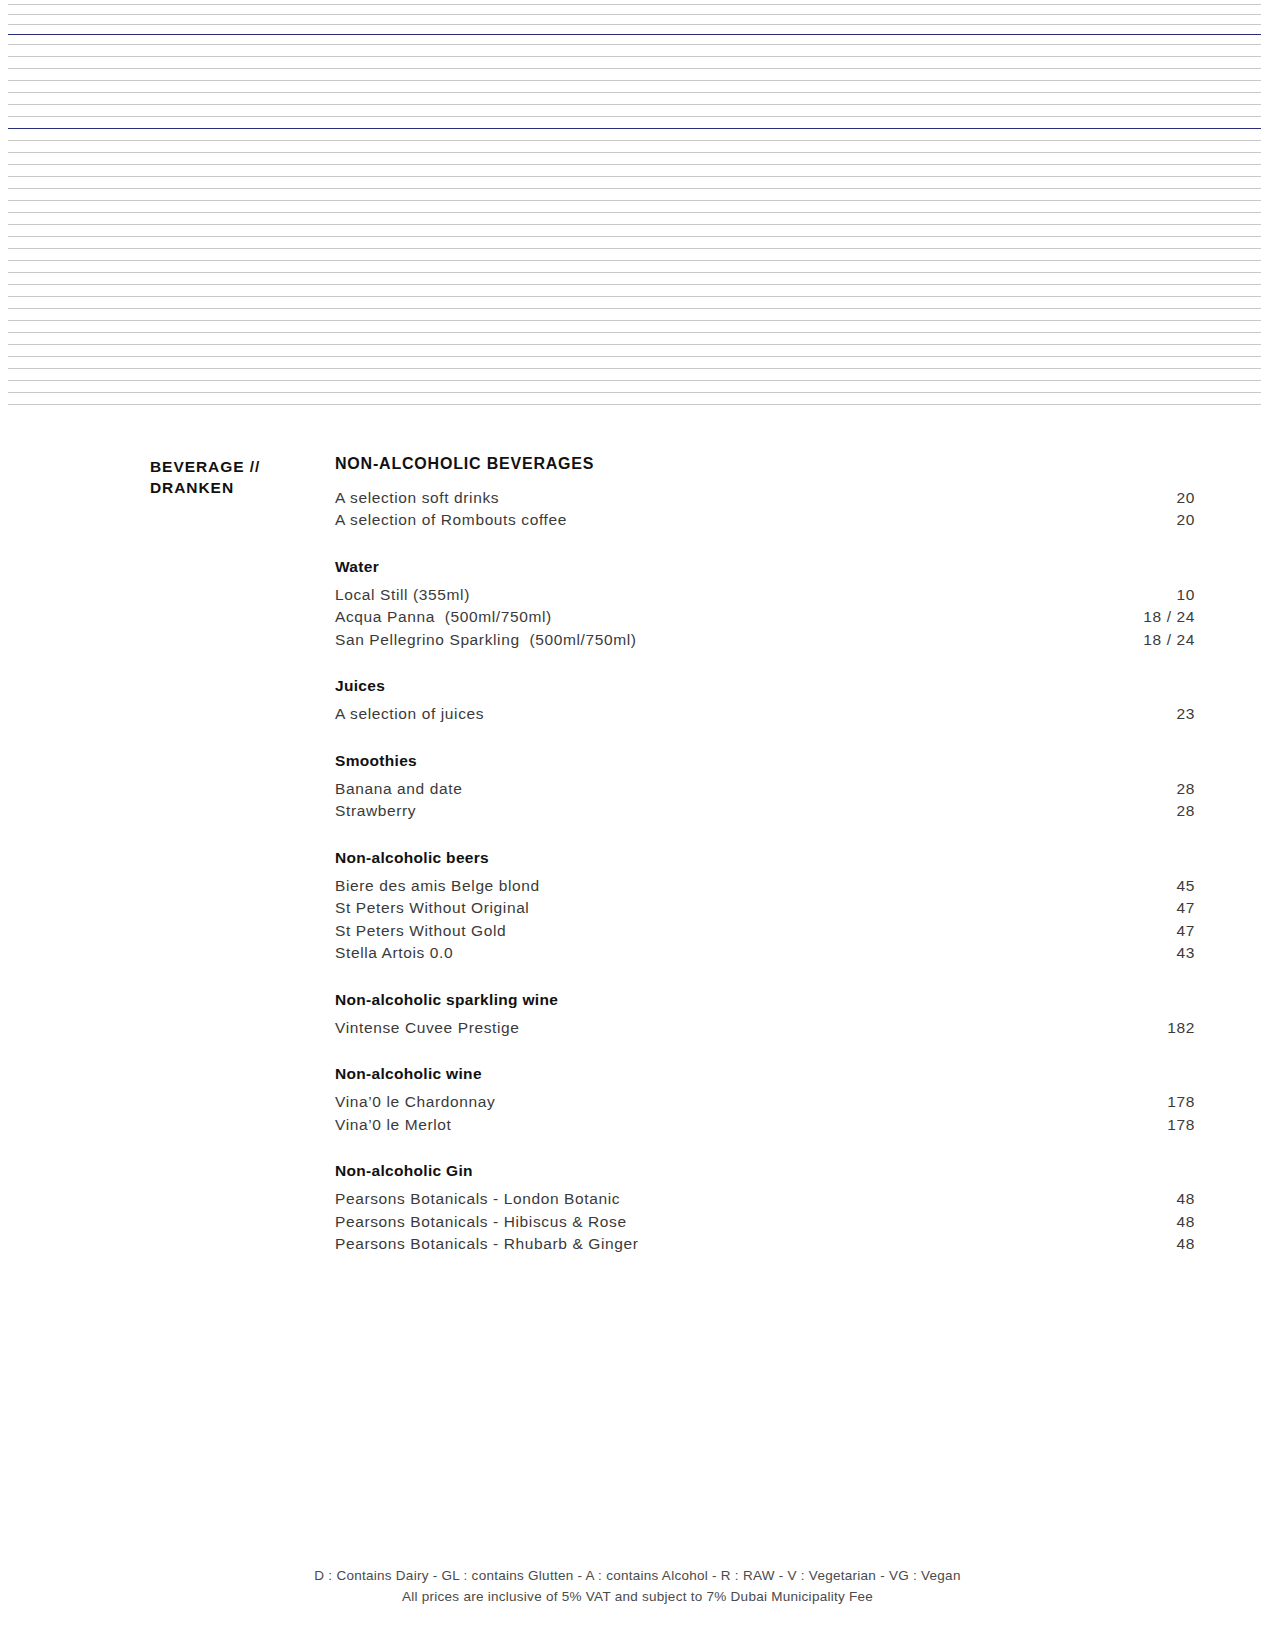BEVERAGE //
DRANKEN
NON-ALCOHOLIC BEVERAGES
A selection soft drinks 20
A selection of Rombouts coffee 20
Water
Local Still (355ml) 10
Acqua Panna (500ml/750ml) 18 / 24
San Pellegrino Sparkling (500ml/750ml) 18 / 24
Juices
A selection of juices 23
Smoothies
Banana and date 28
Strawberry 28
Non-alcoholic beers
Biere des amis Belge blond 45
St Peters Without Original 47
St Peters Without Gold 47
Stella Artois 0.043
Non-alcoholic sparkling wine
Vintense Cuvee Prestige 182
Non-alcoholic wine
Vina’0 le Chardonnay 178
Vina’0 le Merlot 178
Non-alcoholic Gin
Pearsons Botanicals - London Botanic 48
Pearsons Botanicals - Hibiscus & Rose 48
Pearsons Botanicals - Rhubarb & Ginger 48
D : Contains Dairy - GL : contains Glutten - A : contains Alcohol - R : RAW - V : Vegetarian - VG : Vegan
All prices are inclusive of 5% VAT and subject to 7% Dubai Municipality Fee